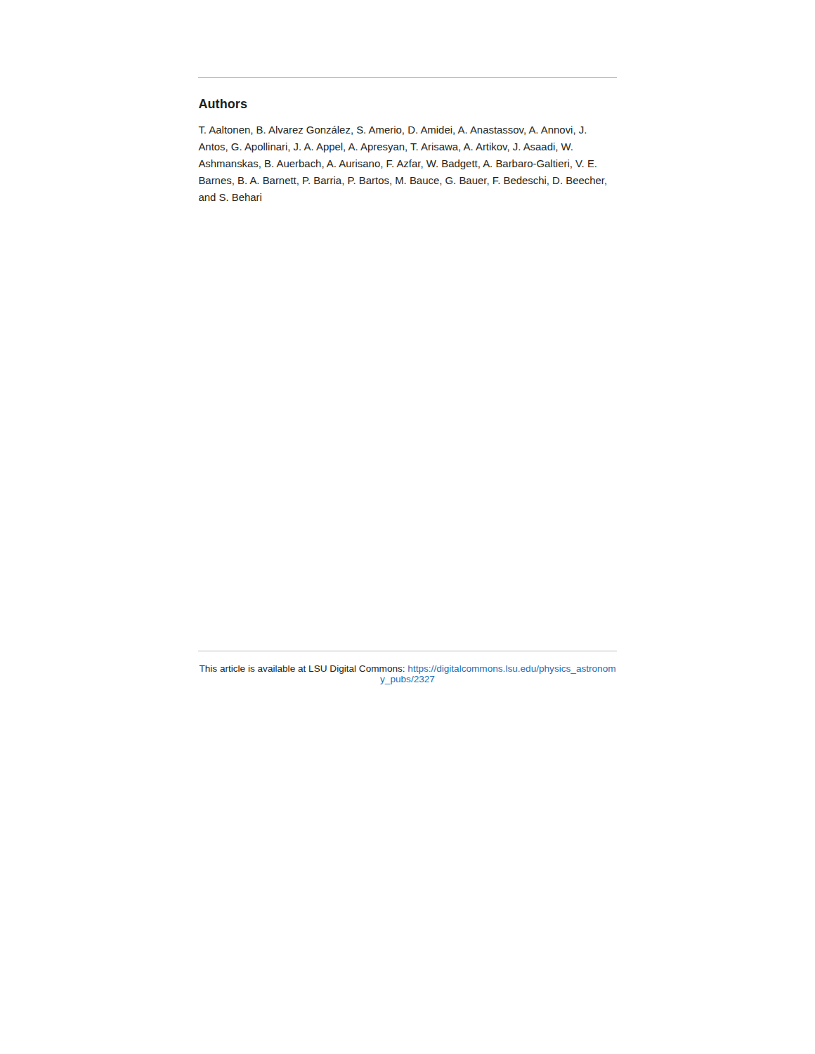Authors
T. Aaltonen, B. Alvarez González, S. Amerio, D. Amidei, A. Anastassov, A. Annovi, J. Antos, G. Apollinari, J. A. Appel, A. Apresyan, T. Arisawa, A. Artikov, J. Asaadi, W. Ashmanskas, B. Auerbach, A. Aurisano, F. Azfar, W. Badgett, A. Barbaro-Galtieri, V. E. Barnes, B. A. Barnett, P. Barria, P. Bartos, M. Bauce, G. Bauer, F. Bedeschi, D. Beecher, and S. Behari
This article is available at LSU Digital Commons: https://digitalcommons.lsu.edu/physics_astronomy_pubs/2327